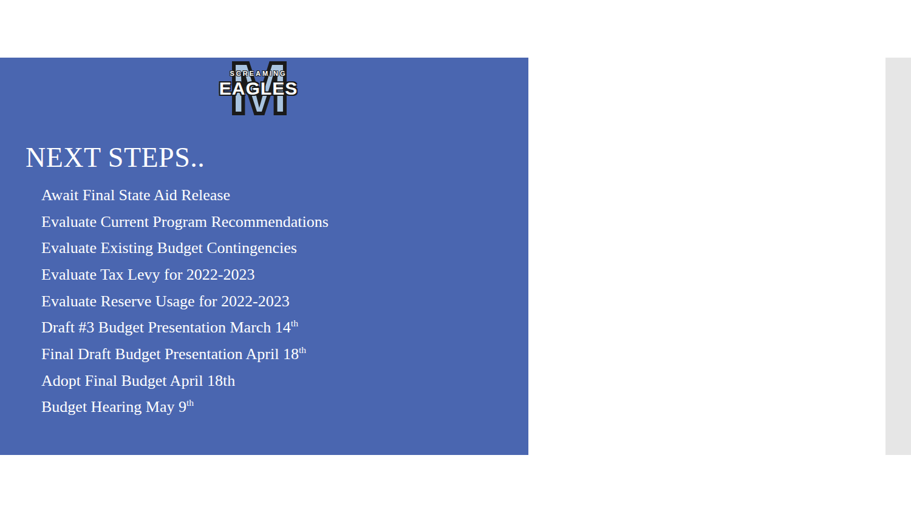M
SCREAMING
EAGLES
NEXT STEPS..
Await Final State Aid Release
Evaluate Current Program Recommendations
Evaluate Existing Budget Contingencies
Evaluate Tax Levy for 2022-2023
Evaluate Reserve Usage for 2022-2023
Draft #3 Budget Presentation March 14th
Final Draft Budget Presentation April 18th
Adopt Final Budget April 18th
Budget Hearing May 9th